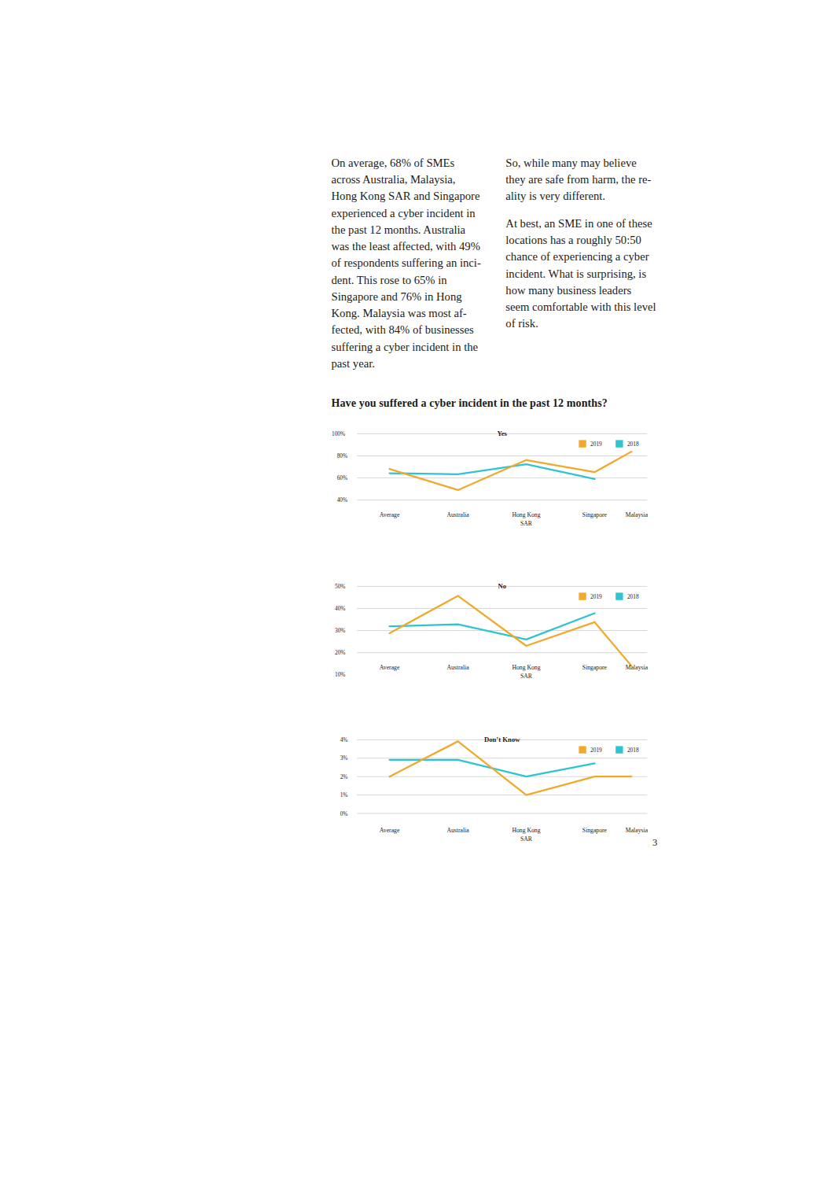On average, 68% of SMEs across Australia, Malaysia, Hong Kong SAR and Singapore experienced a cyber incident in the past 12 months. Australia was the least affected, with 49% of respondents suffering an incident. This rose to 65% in Singapore and 76% in Hong Kong. Malaysia was most affected, with 84% of businesses suffering a cyber incident in the past year.
So, while many may believe they are safe from harm, the reality is very different.
At best, an SME in one of these locations has a roughly 50:50 chance of experiencing a cyber incident. What is surprising, is how many business leaders seem comfortable with this level of risk.
Have you suffered a cyber incident in the past 12 months?
100% 80% 60% 40% Yes 2019 2018 Average Australia Hong Kong SAR Singapore Malaysia
50% 40% 30% 20% 10% No 2019 2018 Average Australia Hong Kong SAR Singapore Malaysia
4% 3% 2% 1% 0% Don’t Know 2019 2018 Average Australia Hong Kong SAR Singapore Malaysia
3